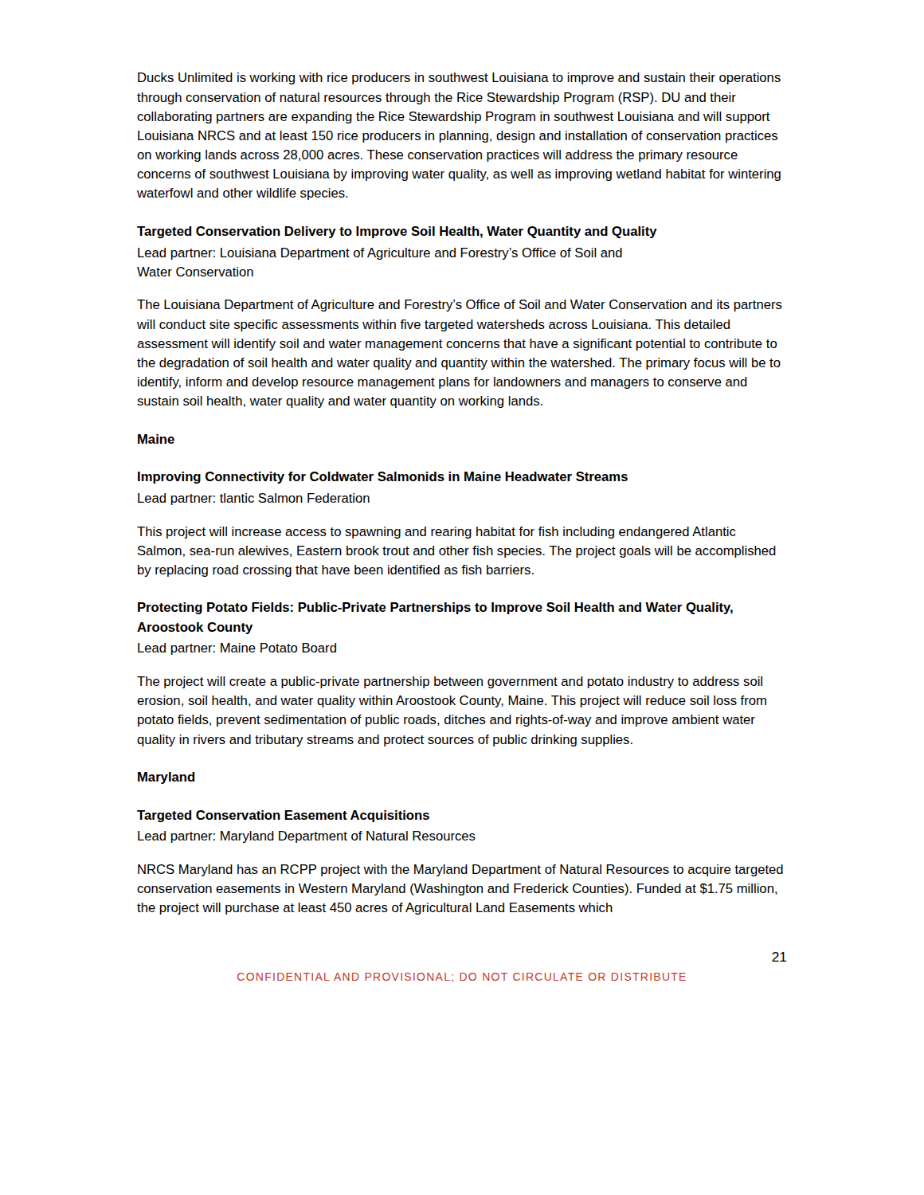Ducks Unlimited is working with rice producers in southwest Louisiana to improve and sustain their operations through conservation of natural resources through the Rice Stewardship Program (RSP). DU and their collaborating partners are expanding the Rice Stewardship Program in southwest Louisiana and will support Louisiana NRCS and at least 150 rice producers in planning, design and installation of conservation practices on working lands across 28,000 acres. These conservation practices will address the primary resource concerns of southwest Louisiana by improving water quality, as well as improving wetland habitat for wintering waterfowl and other wildlife species.
Targeted Conservation Delivery to Improve Soil Health, Water Quantity and Quality
Lead partner: Louisiana Department of Agriculture and Forestry’s Office of Soil and
Water Conservation
The Louisiana Department of Agriculture and Forestry’s Office of Soil and Water Conservation and its partners will conduct site specific assessments within five targeted watersheds across Louisiana. This detailed assessment will identify soil and water management concerns that have a significant potential to contribute to the degradation of soil health and water quality and quantity within the watershed. The primary focus will be to identify, inform and develop resource management plans for landowners and managers to conserve and sustain soil health, water quality and water quantity on working lands.
Maine
Improving Connectivity for Coldwater Salmonids in Maine Headwater Streams
Lead partner: tlantic Salmon Federation
This project will increase access to spawning and rearing habitat for fish including endangered Atlantic Salmon, sea-run alewives, Eastern brook trout and other fish species. The project goals will be accomplished by replacing road crossing that have been identified as fish barriers.
Protecting Potato Fields: Public-Private Partnerships to Improve Soil Health and Water Quality, Aroostook County
Lead partner: Maine Potato Board
The project will create a public-private partnership between government and potato industry to address soil erosion, soil health, and water quality within Aroostook County, Maine. This project will reduce soil loss from potato fields, prevent sedimentation of public roads, ditches and rights-of-way and improve ambient water quality in rivers and tributary streams and protect sources of public drinking supplies.
Maryland
Targeted Conservation Easement Acquisitions
Lead partner: Maryland Department of Natural Resources
NRCS Maryland has an RCPP project with the Maryland Department of Natural Resources to acquire targeted conservation easements in Western Maryland (Washington and Frederick Counties). Funded at $1.75 million, the project will purchase at least 450 acres of Agricultural Land Easements which
21
Confidential and provisional; do not circulate or distribute